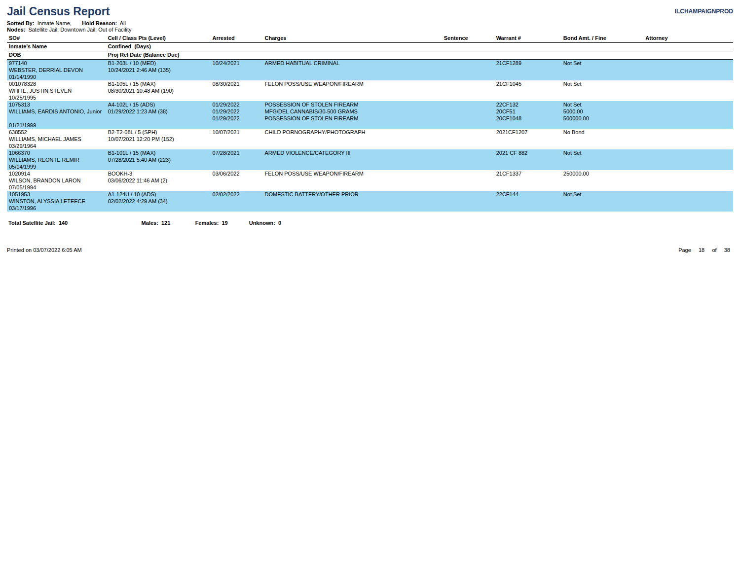Jail Census Report
ILCHAMPAIGNPROD
Sorted By: Inmate Name, Hold Reason: All
Nodes: Satellite Jail; Downtown Jail; Out of Facility
| SO# | Cell / Class Pts (Level) | Arrested | Charges | Sentence | Warrant # | Bond Amt. / Fine | Attorney |
| --- | --- | --- | --- | --- | --- | --- | --- |
| Inmate's Name | Confined (Days) | | | | | | |
| DOB | Proj Rel Date (Balance Due) | | | | | | |
| 977140 | B1-203L / 10 (MED) | 10/24/2021 | ARMED HABITUAL CRIMINAL | | 21CF1289 | Not Set | |
| WEBSTER, DERRIAL DEVON | 10/24/2021 2:46 AM (135) | | | | | | |
| 01/14/1990 | | | | | | | |
| 001078328 | B1-105L / 15 (MAX) | 08/30/2021 | FELON POSS/USE WEAPON/FIREARM | | 21CF1045 | Not Set | |
| WHITE, JUSTIN STEVEN | 08/30/2021 10:48 AM (190) | | | | | | |
| 10/25/1995 | | | | | | | |
| 1075313 | A4-102L / 15 (ADS) | 01/29/2022 | POSSESSION OF STOLEN FIREARM | | 22CF132 | Not Set | |
| WILLIAMS, EARDIS ANTONIO, Junior | 01/29/2022 1:23 AM (38) | 01/29/2022 | MFG/DEL CANNABIS/30-500 GRAMS | | 20CF51 | 5000.00 | |
| | | 01/29/2022 | POSSESSION OF STOLEN FIREARM | | 20CF1048 | 500000.00 | |
| 01/21/1999 | | | | | | | |
| 638552 | B2-T2-08L / 5 (SPH) | 10/07/2021 | CHILD PORNOGRAPHY/PHOTOGRAPH | | 2021CF1207 | No Bond | |
| WILLIAMS, MICHAEL JAMES | 10/07/2021 12:20 PM (152) | | | | | | |
| 03/29/1964 | | | | | | | |
| 1066370 | B1-101L / 15 (MAX) | 07/28/2021 | ARMED VIOLENCE/CATEGORY III | | 2021 CF 882 | Not Set | |
| WILLIAMS, REONTE REMIR | 07/28/2021 5:40 AM (223) | | | | | | |
| 05/14/1999 | | | | | | | |
| 1020914 | BOOKH-3 | 03/06/2022 | FELON POSS/USE WEAPON/FIREARM | | 21CF1337 | 250000.00 | |
| WILSON, BRANDON LARON | 03/06/2022 11:46 AM (2) | | | | | | |
| 07/05/1994 | | | | | | | |
| 1051953 | A1-124U / 10 (ADS) | 02/02/2022 | DOMESTIC BATTERY/OTHER PRIOR | | 22CF144 | Not Set | |
| WINSTON, ALYSSIA LETEECE | 02/02/2022 4:29 AM (34) | | | | | | |
| 03/17/1996 | | | | | | | |
| Total Satellite Jail: 140 | Males: 121 | Females: 19 | Unknown: 0 |
Printed on 03/07/2022 6:05 AM Page 18 of 38